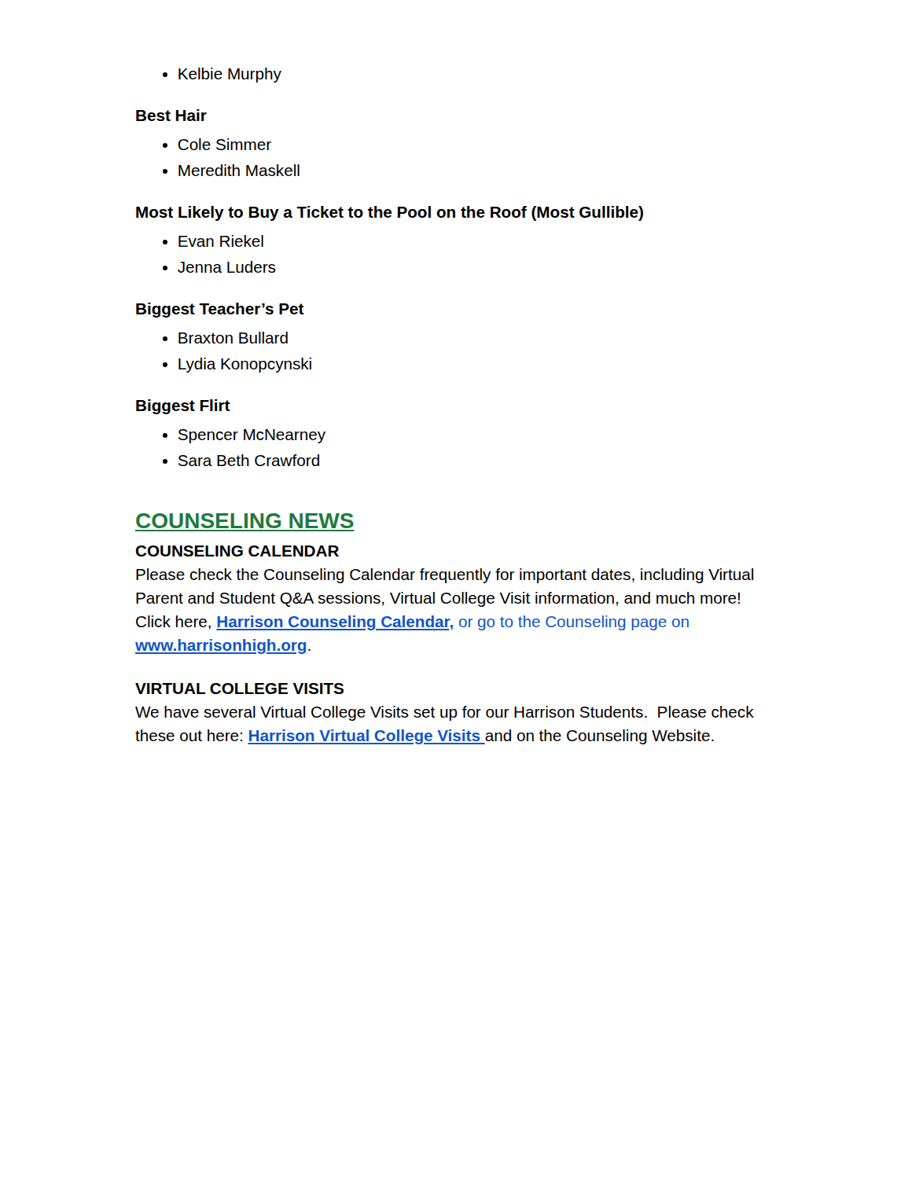Kelbie Murphy
Best Hair
Cole Simmer
Meredith Maskell
Most Likely to Buy a Ticket to the Pool on the Roof (Most Gullible)
Evan Riekel
Jenna Luders
Biggest Teacher’s Pet
Braxton Bullard
Lydia Konopcynski
Biggest Flirt
Spencer McNearney
Sara Beth Crawford
COUNSELING NEWS
COUNSELING CALENDAR
Please check the Counseling Calendar frequently for important dates, including Virtual Parent and Student Q&A sessions, Virtual College Visit information, and much more! Click here, Harrison Counseling Calendar, or go to the Counseling page on www.harrisonhigh.org.
VIRTUAL COLLEGE VISITS
We have several Virtual College Visits set up for our Harrison Students. Please check these out here: Harrison Virtual College Visits and on the Counseling Website.